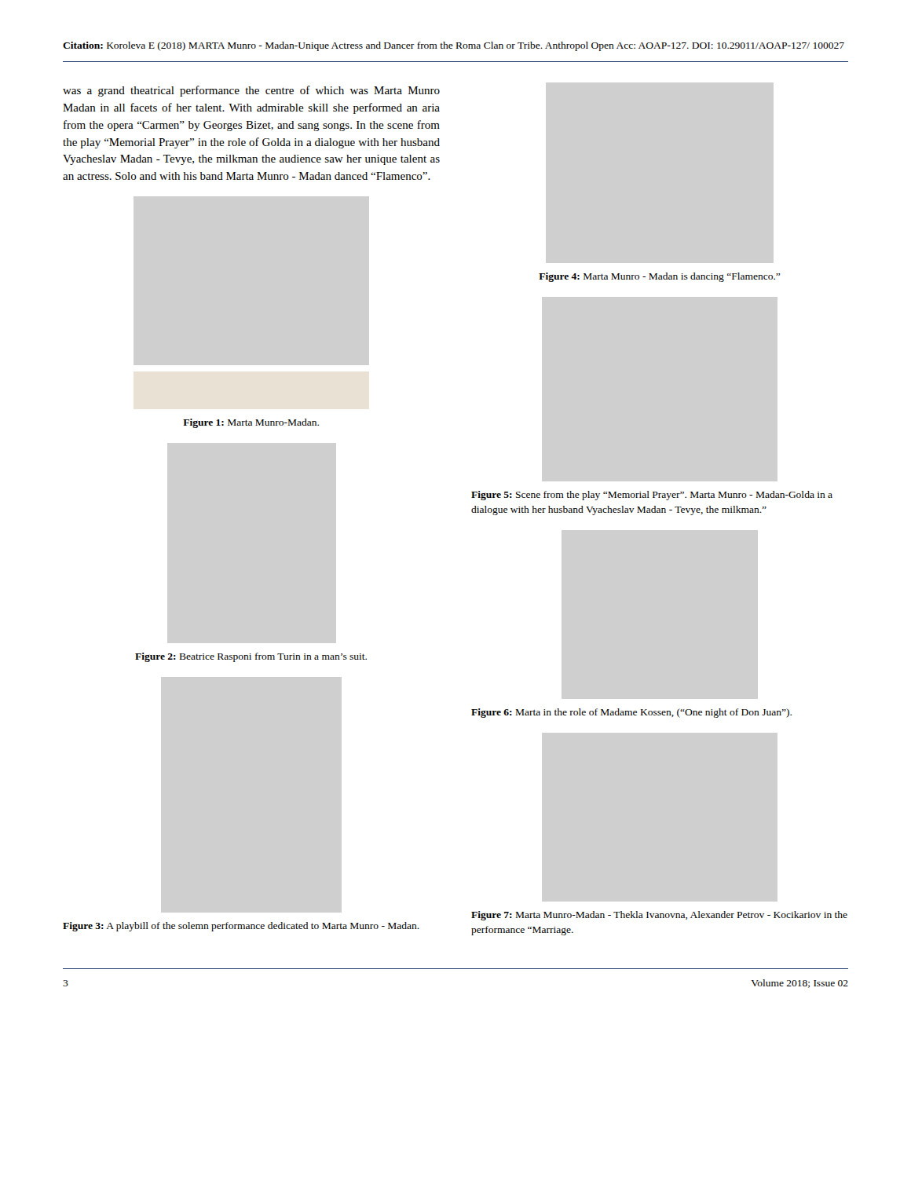Citation: Koroleva E (2018) MARTA Munro - Madan-Unique Actress and Dancer from the Roma Clan or Tribe. Anthropol Open Acc: AOAP-127. DOI: 10.29011/AOAP-127/ 100027
was a grand theatrical performance the centre of which was Marta Munro Madan in all facets of her talent. With admirable skill she performed an aria from the opera “Carmen” by Georges Bizet, and sang songs. In the scene from the play “Memorial Prayer” in the role of Golda in a dialogue with her husband Vyacheslav Madan - Tevye, the milkman the audience saw her unique talent as an actress. Solo and with his band Marta Munro - Madan danced “Flamenco”.
Figure 1: Marta Munro-Madan.
Figure 2: Beatrice Rasponi from Turin in a man’s suit.
Figure 3: A playbill of the solemn performance dedicated to Marta Munro - Madan.
Figure 4: Marta Munro - Madan is dancing “Flamenco.”
Figure 5: Scene from the play “Memorial Prayer”. Marta Munro - Madan-Golda in a dialogue with her husband Vyacheslav Madan - Tevye, the milkman.”
Figure 6: Marta in the role of Madame Kossen, (“One night of Don Juan”).
Figure 7: Marta Munro-Madan - Thekla Ivanovna, Alexander Petrov - Kocikariov in the performance “Marriage.
3 Volume 2018; Issue 02